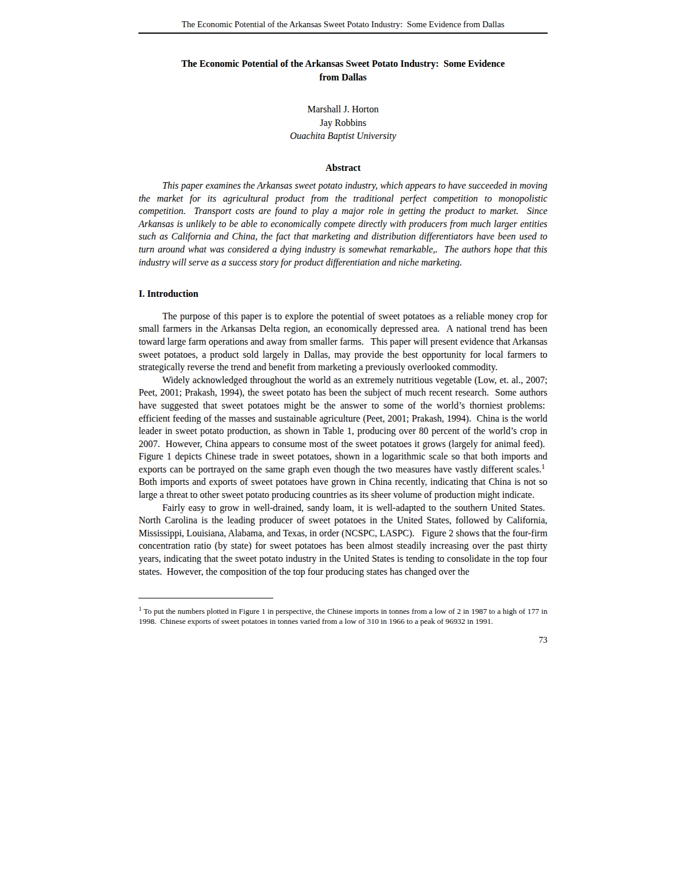The Economic Potential of the Arkansas Sweet Potato Industry: Some Evidence from Dallas
The Economic Potential of the Arkansas Sweet Potato Industry: Some Evidence
from Dallas
Marshall J. Horton
Jay Robbins
Ouachita Baptist University
Abstract
This paper examines the Arkansas sweet potato industry, which appears to have succeeded in moving the market for its agricultural product from the traditional perfect competition to monopolistic competition. Transport costs are found to play a major role in getting the product to market. Since Arkansas is unlikely to be able to economically compete directly with producers from much larger entities such as California and China, the fact that marketing and distribution differentiators have been used to turn around what was considered a dying industry is somewhat remarkable,. The authors hope that this industry will serve as a success story for product differentiation and niche marketing.
I. Introduction
The purpose of this paper is to explore the potential of sweet potatoes as a reliable money crop for small farmers in the Arkansas Delta region, an economically depressed area. A national trend has been toward large farm operations and away from smaller farms. This paper will present evidence that Arkansas sweet potatoes, a product sold largely in Dallas, may provide the best opportunity for local farmers to strategically reverse the trend and benefit from marketing a previously overlooked commodity.
Widely acknowledged throughout the world as an extremely nutritious vegetable (Low, et. al., 2007; Peet, 2001; Prakash, 1994), the sweet potato has been the subject of much recent research. Some authors have suggested that sweet potatoes might be the answer to some of the world’s thorniest problems: efficient feeding of the masses and sustainable agriculture (Peet, 2001; Prakash, 1994). China is the world leader in sweet potato production, as shown in Table 1, producing over 80 percent of the world’s crop in 2007. However, China appears to consume most of the sweet potatoes it grows (largely for animal feed). Figure 1 depicts Chinese trade in sweet potatoes, shown in a logarithmic scale so that both imports and exports can be portrayed on the same graph even though the two measures have vastly different scales.1 Both imports and exports of sweet potatoes have grown in China recently, indicating that China is not so large a threat to other sweet potato producing countries as its sheer volume of production might indicate.
Fairly easy to grow in well-drained, sandy loam, it is well-adapted to the southern United States. North Carolina is the leading producer of sweet potatoes in the United States, followed by California, Mississippi, Louisiana, Alabama, and Texas, in order (NCSPC, LASPC). Figure 2 shows that the four-firm concentration ratio (by state) for sweet potatoes has been almost steadily increasing over the past thirty years, indicating that the sweet potato industry in the United States is tending to consolidate in the top four states. However, the composition of the top four producing states has changed over the
1 To put the numbers plotted in Figure 1 in perspective, the Chinese imports in tonnes from a low of 2 in 1987 to a high of 177 in 1998. Chinese exports of sweet potatoes in tonnes varied from a low of 310 in 1966 to a peak of 96932 in 1991.
73